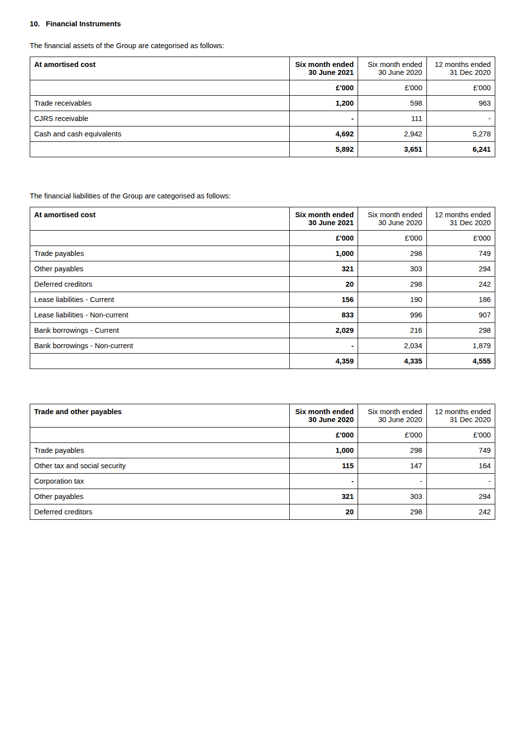10. Financial Instruments
The financial assets of the Group are categorised as follows:
| At amortised cost | Six month ended 30 June 2021 | Six month ended 30 June 2020 | 12 months ended 31 Dec 2020 |
| --- | --- | --- | --- |
| | £'000 | £'000 | £'000 |
| Trade receivables | 1,200 | 598 | 963 |
| CJRS receivable | - | 111 | - |
| Cash and cash equivalents | 4,692 | 2,942 | 5,278 |
| | 5,892 | 3,651 | 6,241 |
The financial liabilities of the Group are categorised as follows:
| At amortised cost | Six month ended 30 June 2021 | Six month ended 30 June 2020 | 12 months ended 31 Dec 2020 |
| --- | --- | --- | --- |
| | £'000 | £'000 | £'000 |
| Trade payables | 1,000 | 298 | 749 |
| Other payables | 321 | 303 | 294 |
| Deferred creditors | 20 | 298 | 242 |
| Lease liabilities - Current | 156 | 190 | 186 |
| Lease liabilities - Non-current | 833 | 996 | 907 |
| Bank borrowings - Current | 2,029 | 216 | 298 |
| Bank borrowings - Non-current | - | 2,034 | 1,879 |
| | 4,359 | 4,335 | 4,555 |
| Trade and other payables | Six month ended 30 June 2020 | Six month ended 30 June 2020 | 12 months ended 31 Dec 2020 |
| --- | --- | --- | --- |
| | £'000 | £'000 | £'000 |
| Trade payables | 1,000 | 298 | 749 |
| Other tax and social security | 115 | 147 | 164 |
| Corporation tax | - | - | - |
| Other payables | 321 | 303 | 294 |
| Deferred creditors | 20 | 298 | 242 |